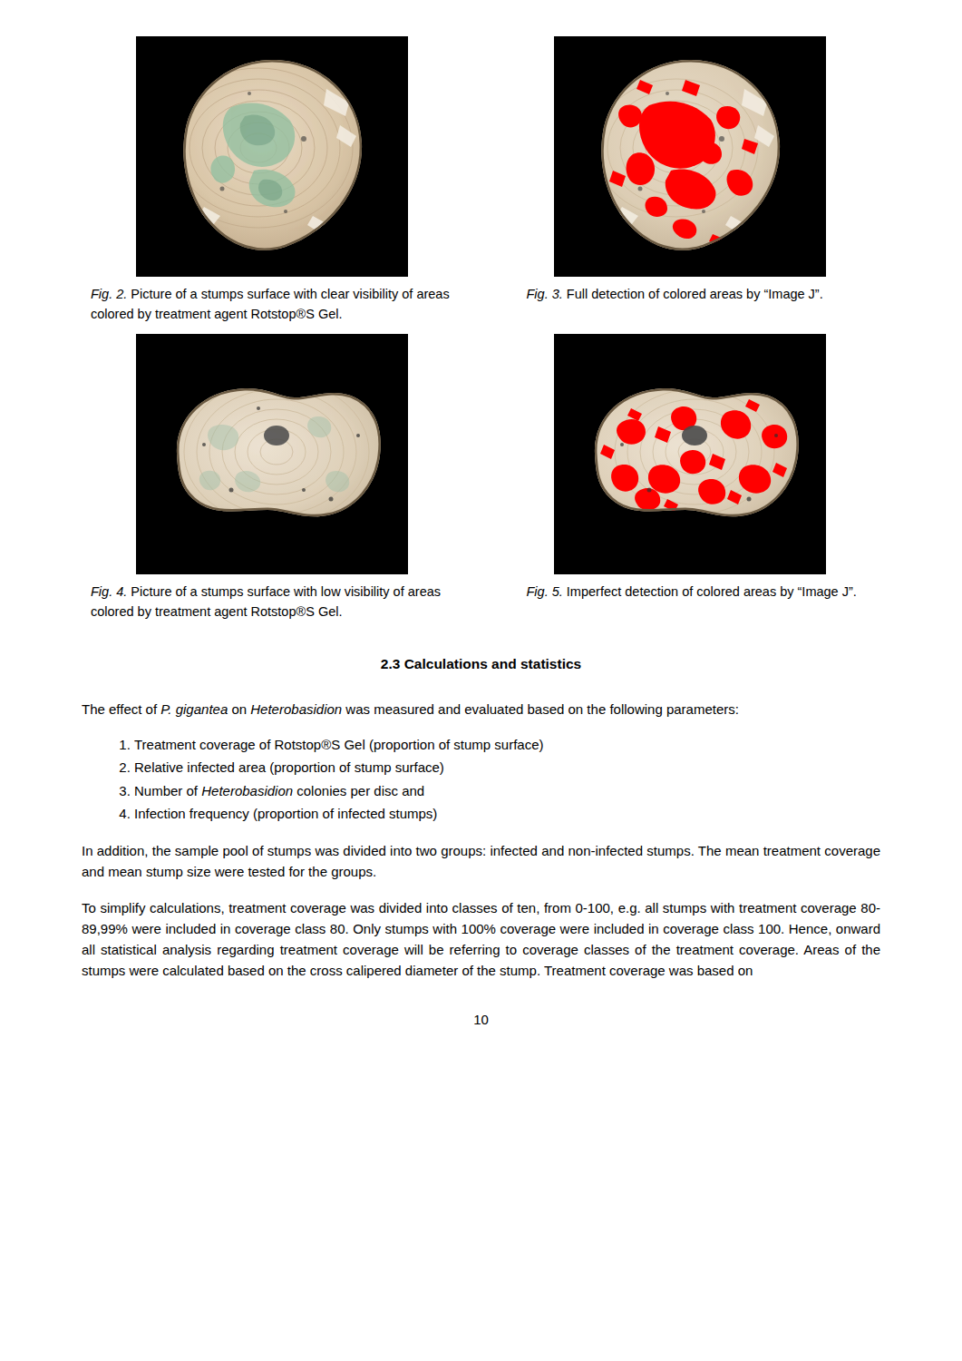Fig. 2. Picture of a stumps surface with clear visibility of areas colored by treatment agent Rotstop®S Gel.
Fig. 3. Full detection of colored areas by “Image J”.
Fig. 4. Picture of a stumps surface with low visibility of areas colored by treatment agent Rotstop®S Gel.
Fig. 5. Imperfect detection of colored areas by “Image J”.
2.3 Calculations and statistics
The effect of P. gigantea on Heterobasidion was measured and evaluated based on the following parameters:
Treatment coverage of Rotstop®S Gel (proportion of stump surface)
Relative infected area (proportion of stump surface)
Number of Heterobasidion colonies per disc and
Infection frequency (proportion of infected stumps)
In addition, the sample pool of stumps was divided into two groups: infected and non-infected stumps. The mean treatment coverage and mean stump size were tested for the groups.
To simplify calculations, treatment coverage was divided into classes of ten, from 0-100, e.g. all stumps with treatment coverage 80-89,99% were included in coverage class 80. Only stumps with 100% coverage were included in coverage class 100. Hence, onward all statistical analysis regarding treatment coverage will be referring to coverage classes of the treatment coverage. Areas of the stumps were calculated based on the cross calipered diameter of the stump. Treatment coverage was based on
10